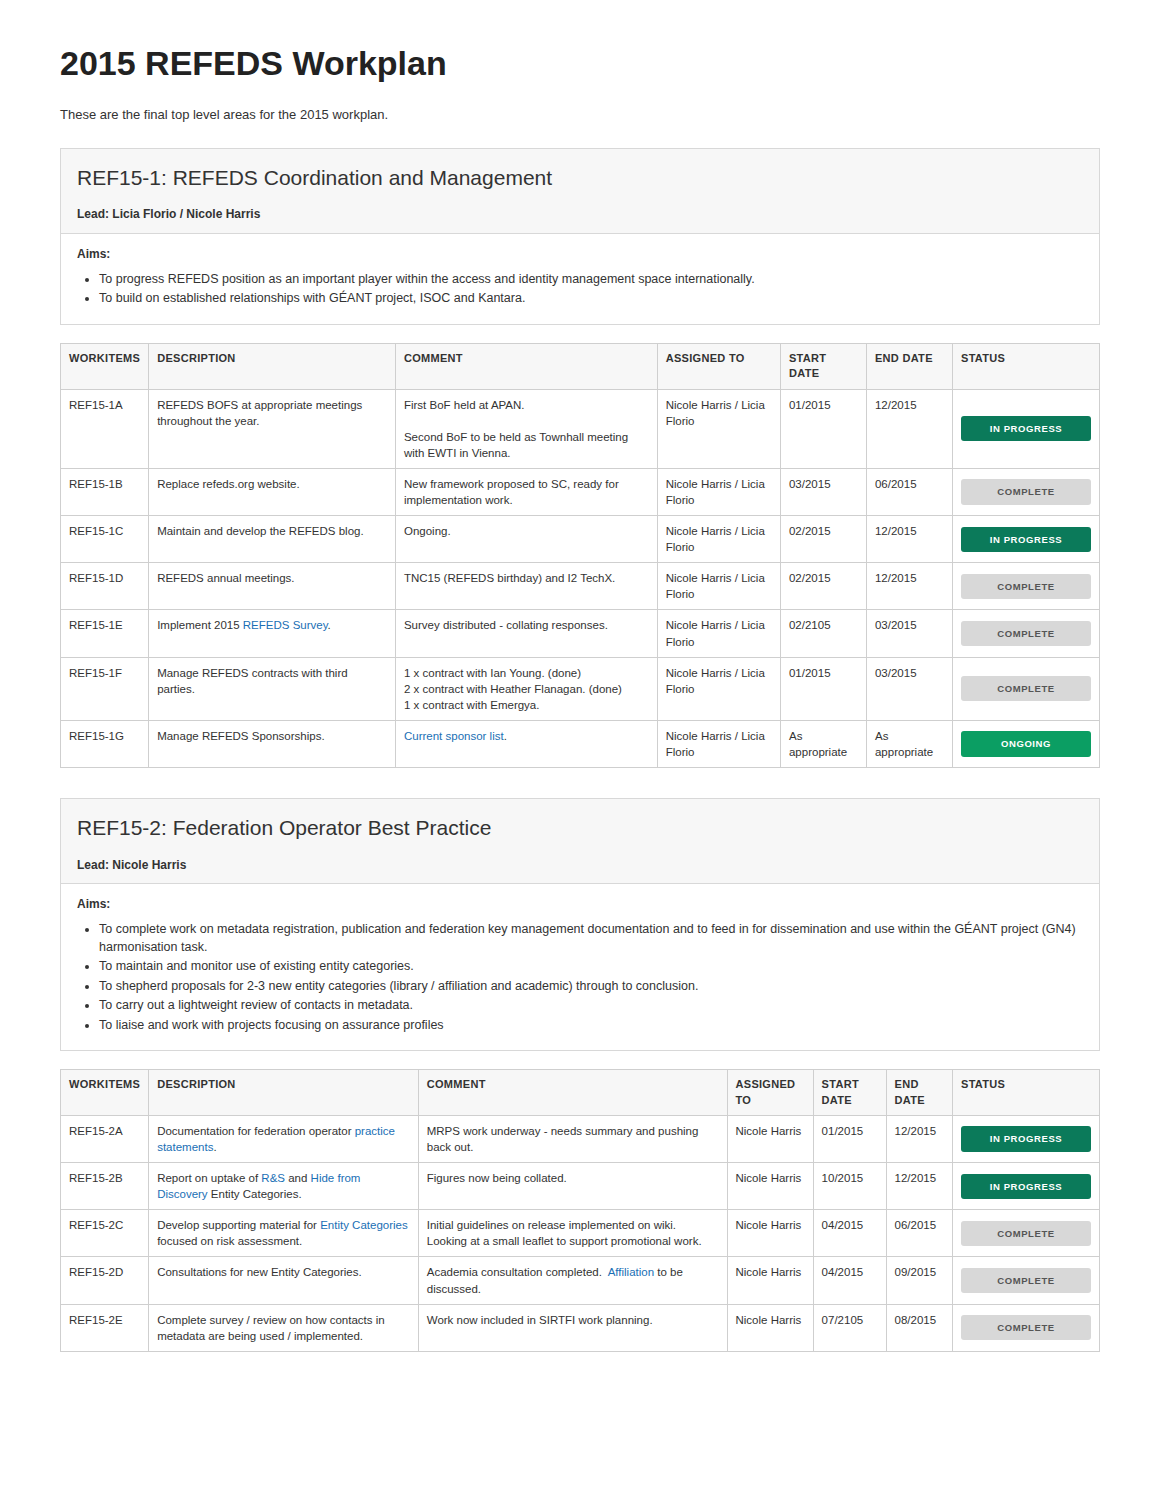2015 REFEDS Workplan
These are the final top level areas for the 2015 workplan.
REF15-1: REFEDS Coordination and Management
Lead: Licia Florio / Nicole Harris
Aims:
To progress REFEDS position as an important player within the access and identity management space internationally.
To build on established relationships with GÉANT project, ISOC and Kantara.
| WORKITEMS | DESCRIPTION | COMMENT | ASSIGNED TO | START DATE | END DATE | STATUS |
| --- | --- | --- | --- | --- | --- | --- |
| REF15-1A | REFEDS BOFS at appropriate meetings throughout the year. | First BoF held at APAN. Second BoF to be held as Townhall meeting with EWTI in Vienna. | Nicole Harris / Licia Florio | 01/2015 | 12/2015 | IN PROGRESS |
| REF15-1B | Replace refeds.org website. | New framework proposed to SC, ready for implementation work. | Nicole Harris / Licia Florio | 03/2015 | 06/2015 | COMPLETE |
| REF15-1C | Maintain and develop the REFEDS blog. | Ongoing. | Nicole Harris / Licia Florio | 02/2015 | 12/2015 | IN PROGRESS |
| REF15-1D | REFEDS annual meetings. | TNC15 (REFEDS birthday) and I2 TechX. | Nicole Harris / Licia Florio | 02/2015 | 12/2015 | COMPLETE |
| REF15-1E | Implement 2015 REFEDS Survey . | Survey distributed - collating responses. | Nicole Harris / Licia Florio | 02/2105 | 03/2015 | COMPLETE |
| REF15-1F | Manage REFEDS contracts with third parties. | 1 x contract with Ian Young. (done) 2 x contract with Heather Flanagan. (done) 1 x contract with Emergya. | Nicole Harris / Licia Florio | 01/2015 | 03/2015 | COMPLETE |
| REF15-1G | Manage REFEDS Sponsorships. | Current sponsor list . | Nicole Harris / Licia Florio | As appropriate | As appropriate | ONGOING |
REF15-2: Federation Operator Best Practice
Lead: Nicole Harris
Aims:
To complete work on metadata registration, publication and federation key management documentation and to feed in for dissemination and use within the GÉANT project (GN4) harmonisation task.
To maintain and monitor use of existing entity categories.
To shepherd proposals for 2-3 new entity categories (library / affiliation and academic) through to conclusion.
To carry out a lightweight review of contacts in metadata.
To liaise and work with projects focusing on assurance profiles
| WORKITEMS | DESCRIPTION | COMMENT | ASSIGNED TO | START DATE | END DATE | STATUS |
| --- | --- | --- | --- | --- | --- | --- |
| REF15-2A | Documentation for federation operator practice statements . | MRPS work underway - needs summary and pushing back out. | Nicole Harris | 01/2015 | 12/2015 | IN PROGRESS |
| REF15-2B | Report on uptake of R&S and Hide from Discovery Entity Categories. | Figures now being collated. | Nicole Harris | 10/2015 | 12/2015 | IN PROGRESS |
| REF15-2C | Develop supporting material for Entity Categories focused on risk assessment. | Initial guidelines on release implemented on wiki. Looking at a small leaflet to support promotional work. | Nicole Harris | 04/2015 | 06/2015 | COMPLETE |
| REF15-2D | Consultations for new Entity Categories. | Academia consultation completed. Affiliation to be discussed. | Nicole Harris | 04/2015 | 09/2015 | COMPLETE |
| REF15-2E | Complete survey / review on how contacts in metadata are being used / implemented. | Work now included in SIRTFI work planning. | Nicole Harris | 07/2105 | 08/2015 | COMPLETE |